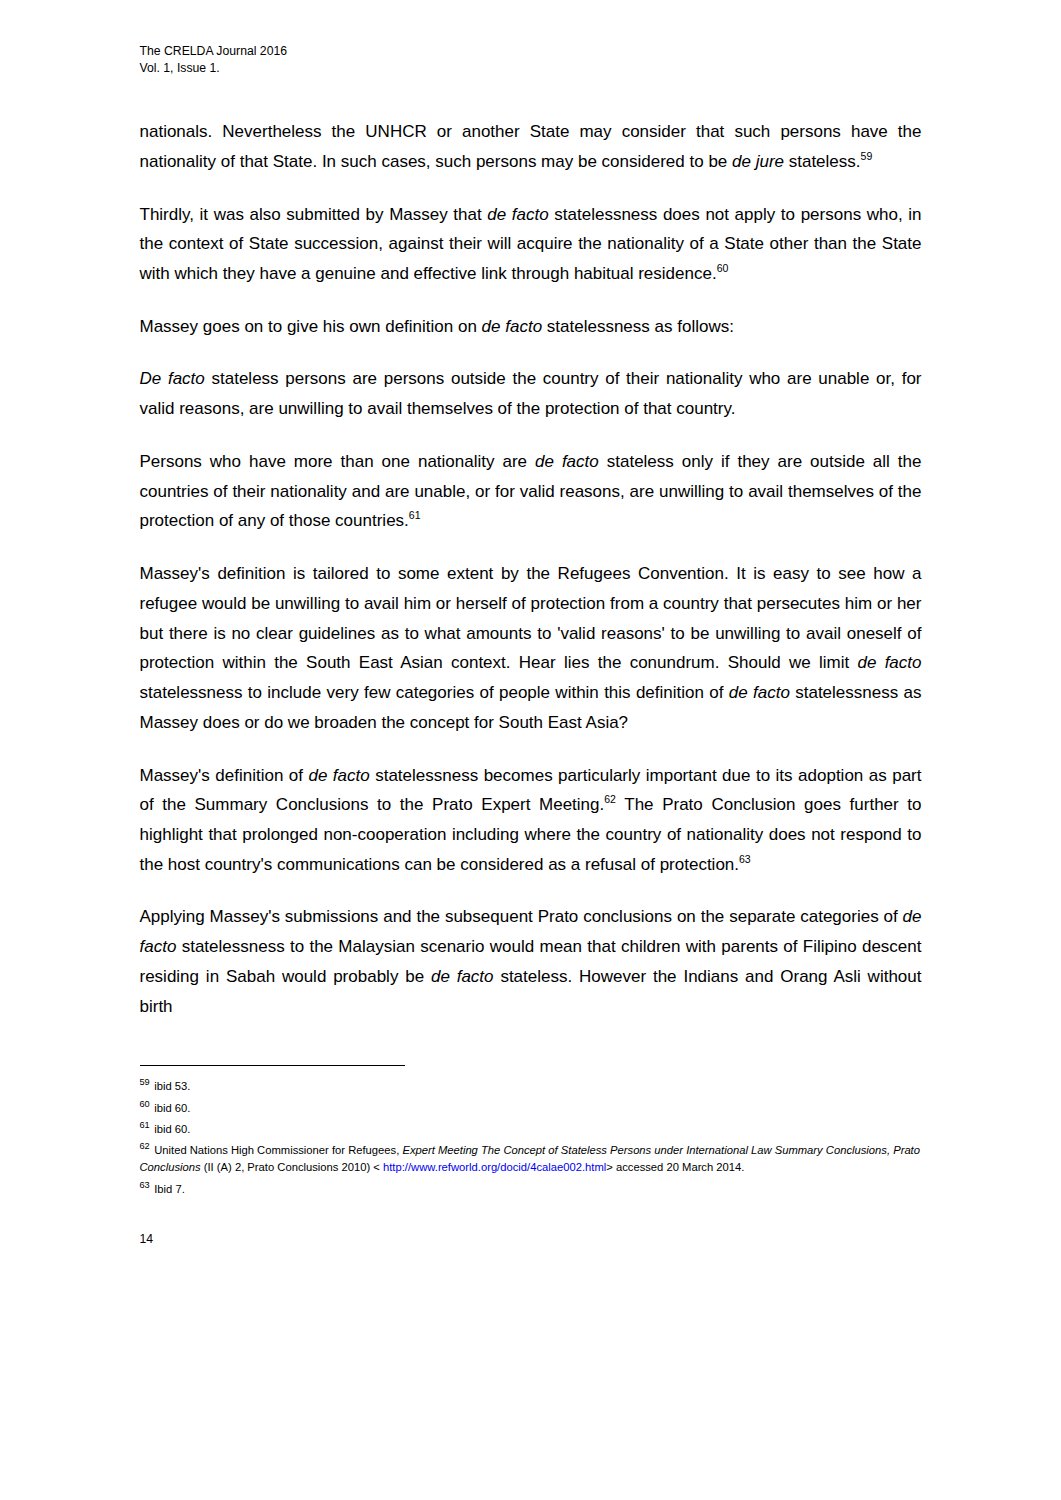The CRELDA Journal 2016
Vol. 1, Issue 1.
nationals. Nevertheless the UNHCR or another State may consider that such persons have the nationality of that State. In such cases, such persons may be considered to be de jure stateless.59
Thirdly, it was also submitted by Massey that de facto statelessness does not apply to persons who, in the context of State succession, against their will acquire the nationality of a State other than the State with which they have a genuine and effective link through habitual residence.60
Massey goes on to give his own definition on de facto statelessness as follows:
De facto stateless persons are persons outside the country of their nationality who are unable or, for valid reasons, are unwilling to avail themselves of the protection of that country.
Persons who have more than one nationality are de facto stateless only if they are outside all the countries of their nationality and are unable, or for valid reasons, are unwilling to avail themselves of the protection of any of those countries.61
Massey's definition is tailored to some extent by the Refugees Convention. It is easy to see how a refugee would be unwilling to avail him or herself of protection from a country that persecutes him or her but there is no clear guidelines as to what amounts to 'valid reasons' to be unwilling to avail oneself of protection within the South East Asian context. Hear lies the conundrum. Should we limit de facto statelessness to include very few categories of people within this definition of de facto statelessness as Massey does or do we broaden the concept for South East Asia?
Massey's definition of de facto statelessness becomes particularly important due to its adoption as part of the Summary Conclusions to the Prato Expert Meeting.62 The Prato Conclusion goes further to highlight that prolonged non-cooperation including where the country of nationality does not respond to the host country's communications can be considered as a refusal of protection.63
Applying Massey's submissions and the subsequent Prato conclusions on the separate categories of de facto statelessness to the Malaysian scenario would mean that children with parents of Filipino descent residing in Sabah would probably be de facto stateless. However the Indians and Orang Asli without birth
59 ibid 53.
60 ibid 60.
61 ibid 60.
62 United Nations High Commissioner for Refugees, Expert Meeting The Concept of Stateless Persons under International Law Summary Conclusions, Prato Conclusions (II (A) 2, Prato Conclusions 2010) < http://www.refworld.org/docid/4calae002.html> accessed 20 March 2014.
63 Ibid 7.
14